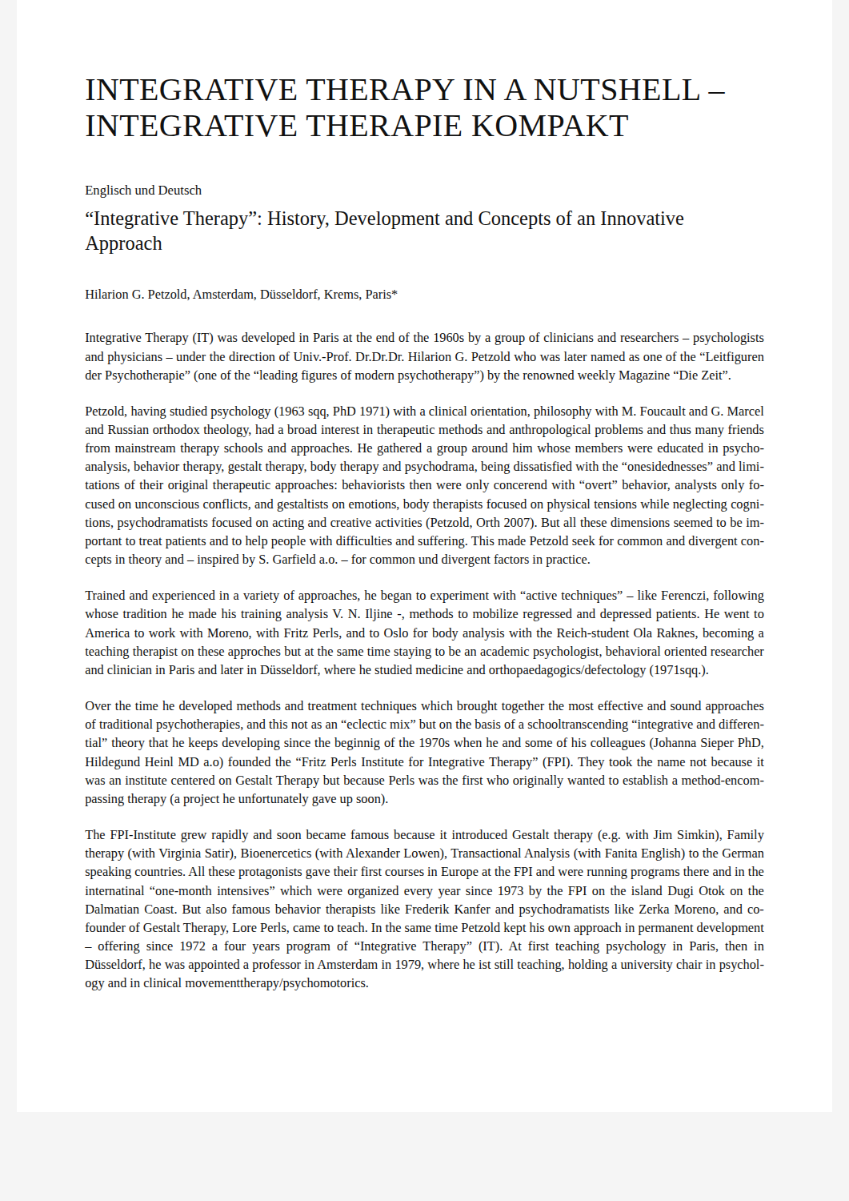Integrative Therapy in a Nutshell – Integrative Therapie Kompakt
Englisch und Deutsch
“Integrative Therapy”: History, Development and Concepts of an Innovative Approach
Hilarion G. Petzold, Amsterdam, Düsseldorf, Krems, Paris*
Integrative Therapy (IT) was developed in Paris at the end of the 1960s by a group of clinicians and researchers – psychologists and physicians – under the direction of Univ.-Prof. Dr.Dr.Dr. Hilarion G. Petzold who was later named as one of the “Leitfiguren der Psychotherapie” (one of the “leading figures of modern psychotherapy”) by the renowned weekly Magazine “Die Zeit”.
Petzold, having studied psychology (1963 sqq, PhD 1971) with a clinical orientation, philosophy with M. Foucault and G. Marcel and Russian orthodox theology, had a broad interest in therapeutic methods and anthropological problems and thus many friends from mainstream therapy schools and approaches. He gathered a group around him whose members were educated in psychoanalysis, behavior therapy, gestalt therapy, body therapy and psychodrama, being dissatisfied with the “onesidednesses” and limitations of their original therapeutic approaches: behaviorists then were only concerend with “overt” behavior, analysts only focused on unconscious conflicts, and gestaltists on emotions, body therapists focused on physical tensions while neglecting cognitions, psychodramatists focused on acting and creative activities (Petzold, Orth 2007). But all these dimensions seemed to be important to treat patients and to help people with difficulties and suffering. This made Petzold seek for common and divergent concepts in theory and – inspired by S. Garfield a.o. – for common und divergent factors in practice.
Trained and experienced in a variety of approaches, he began to experiment with “active techniques” – like Ferenczi, following whose tradition he made his training analysis V. N. Iljine -, methods to mobilize regressed and depressed patients. He went to America to work with Moreno, with Fritz Perls, and to Oslo for body analysis with the Reich-student Ola Raknes, becoming a teaching therapist on these approches but at the same time staying to be an academic psychologist, behavioral oriented researcher and clinician in Paris and later in Düsseldorf, where he studied medicine and orthopaedagogics/defectology (1971sqq.).
Over the time he developed methods and treatment techniques which brought together the most effective and sound approaches of traditional psychotherapies, and this not as an “eclectic mix” but on the basis of a schooltranscending “integrative and differential” theory that he keeps developing since the beginnig of the 1970s when he and some of his colleagues (Johanna Sieper PhD, Hildegund Heinl MD a.o) founded the “Fritz Perls Institute for Integrative Therapy” (FPI). They took the name not because it was an institute centered on Gestalt Therapy but because Perls was the first who originally wanted to establish a method-encompassing therapy (a project he unfortunately gave up soon).
The FPI-Institute grew rapidly and soon became famous because it introduced Gestalt therapy (e.g. with Jim Simkin), Family therapy (with Virginia Satir), Bioenercetics (with Alexander Lowen), Transactional Analysis (with Fanita English) to the German speaking countries. All these protagonists gave their first courses in Europe at the FPI and were running programs there and in the internatinal “one-month intensives” which were organized every year since 1973 by the FPI on the island Dugi Otok on the Dalmatian Coast. But also famous behavior therapists like Frederik Kanfer and psychodramatists like Zerka Moreno, and co-founder of Gestalt Therapy, Lore Perls, came to teach. In the same time Petzold kept his own approach in permanent development – offering since 1972 a four years program of “Integrative Therapy” (IT). At first teaching psychology in Paris, then in Düsseldorf, he was appointed a professor in Amsterdam in 1979, where he ist still teaching, holding a university chair in psychology and in clinical movementtherapy/psychomotorics.